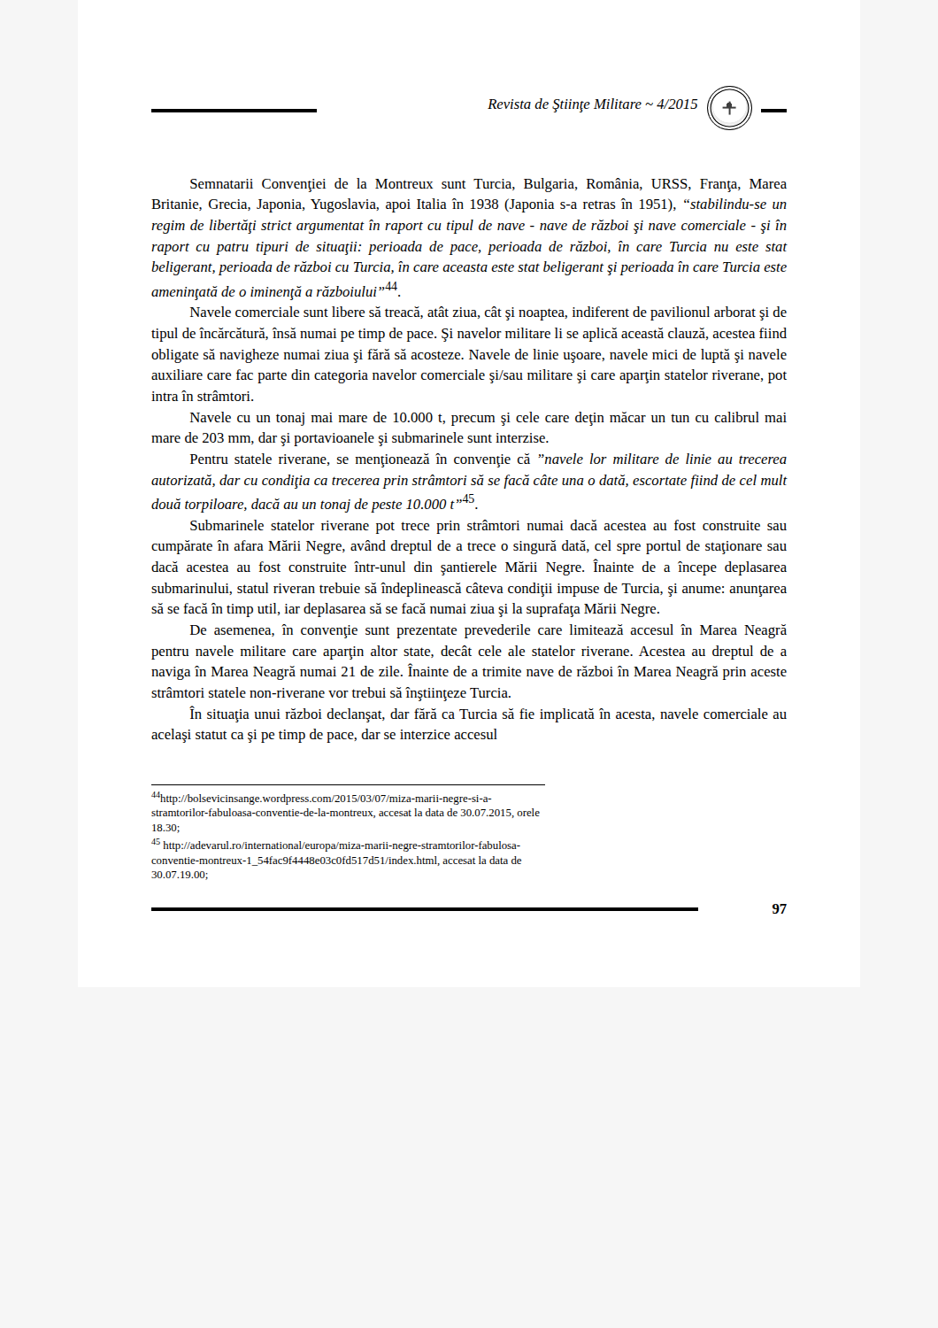Revista de Ştiinţe Militare ~ 4/2015
Semnatarii Convenţiei de la Montreux sunt Turcia, Bulgaria, România, URSS, Franţa, Marea Britanie, Grecia, Japonia, Yugoslavia, apoi Italia în 1938 (Japonia s-a retras în 1951), “stabilindu-se un regim de libertăţi strict argumentat în raport cu tipul de nave - nave de război şi nave comerciale - şi în raport cu patru tipuri de situaţii: perioada de pace, perioada de război, în care Turcia nu este stat beligerant, perioada de război cu Turcia, în care aceasta este stat beligerant şi perioada în care Turcia este ameninţată de o iminenţă a războiului”44.
Navele comerciale sunt libere să treacă, atât ziua, cât şi noaptea, indiferent de pavilionul arborat şi de tipul de încărcătură, însă numai pe timp de pace. Şi navelor militare li se aplică această clauză, acestea fiind obligate să navigheze numai ziua şi fără să acosteze. Navele de linie uşoare, navele mici de luptă şi navele auxiliare care fac parte din categoria navelor comerciale şi/sau militare şi care aparţin statelor riverane, pot intra în strâmtori.
Navele cu un tonaj mai mare de 10.000 t, precum şi cele care deţin măcar un tun cu calibrul mai mare de 203 mm, dar şi portavioanele şi submarinele sunt interzise.
Pentru statele riverane, se menţionează în convenţie că ”navele lor militare de linie au trecerea autorizată, dar cu condiţia ca trecerea prin strâmtori să se facă câte una o dată, escortate fiind de cel mult două torpiloare, dacă au un tonaj de peste 10.000 t”45.
Submarinele statelor riverane pot trece prin strâmtori numai dacă acestea au fost construite sau cumpărate în afara Mării Negre, având dreptul de a trece o singură dată, cel spre portul de staţionare sau dacă acestea au fost construite într-unul din şantierele Mării Negre. Înainte de a începe deplasarea submarinului, statul riveran trebuie să îndeplinească câteva condiţii impuse de Turcia, şi anume: anunţarea să se facă în timp util, iar deplasarea să se facă numai ziua şi la suprafaţa Mării Negre.
De asemenea, în convenţie sunt prezentate prevederile care limitează accesul în Marea Neagră pentru navele militare care aparţin altor state, decât cele ale statelor riverane. Acestea au dreptul de a naviga în Marea Neagră numai 21 de zile. Înainte de a trimite nave de război în Marea Neagră prin aceste strâmtori statele non-riverane vor trebui să înştiinţeze Turcia.
În situaţia unui război declanşat, dar fără ca Turcia să fie implicată în acesta, navele comerciale au acelaşi statut ca şi pe timp de pace, dar se interzice accesul
44http://bolsevicinsange.wordpress.com/2015/03/07/miza-marii-negre-si-a-stramtorilor-fabuloasa-conventie-de-la-montreux, accesat la data de 30.07.2015, orele 18.30;
45 http://adevarul.ro/international/europa/miza-marii-negre-stramtorilor-fabulosa-conventie-montreux-1_54fac9f4448e03c0fd517d51/index.html, accesat la data de 30.07.19.00;
97